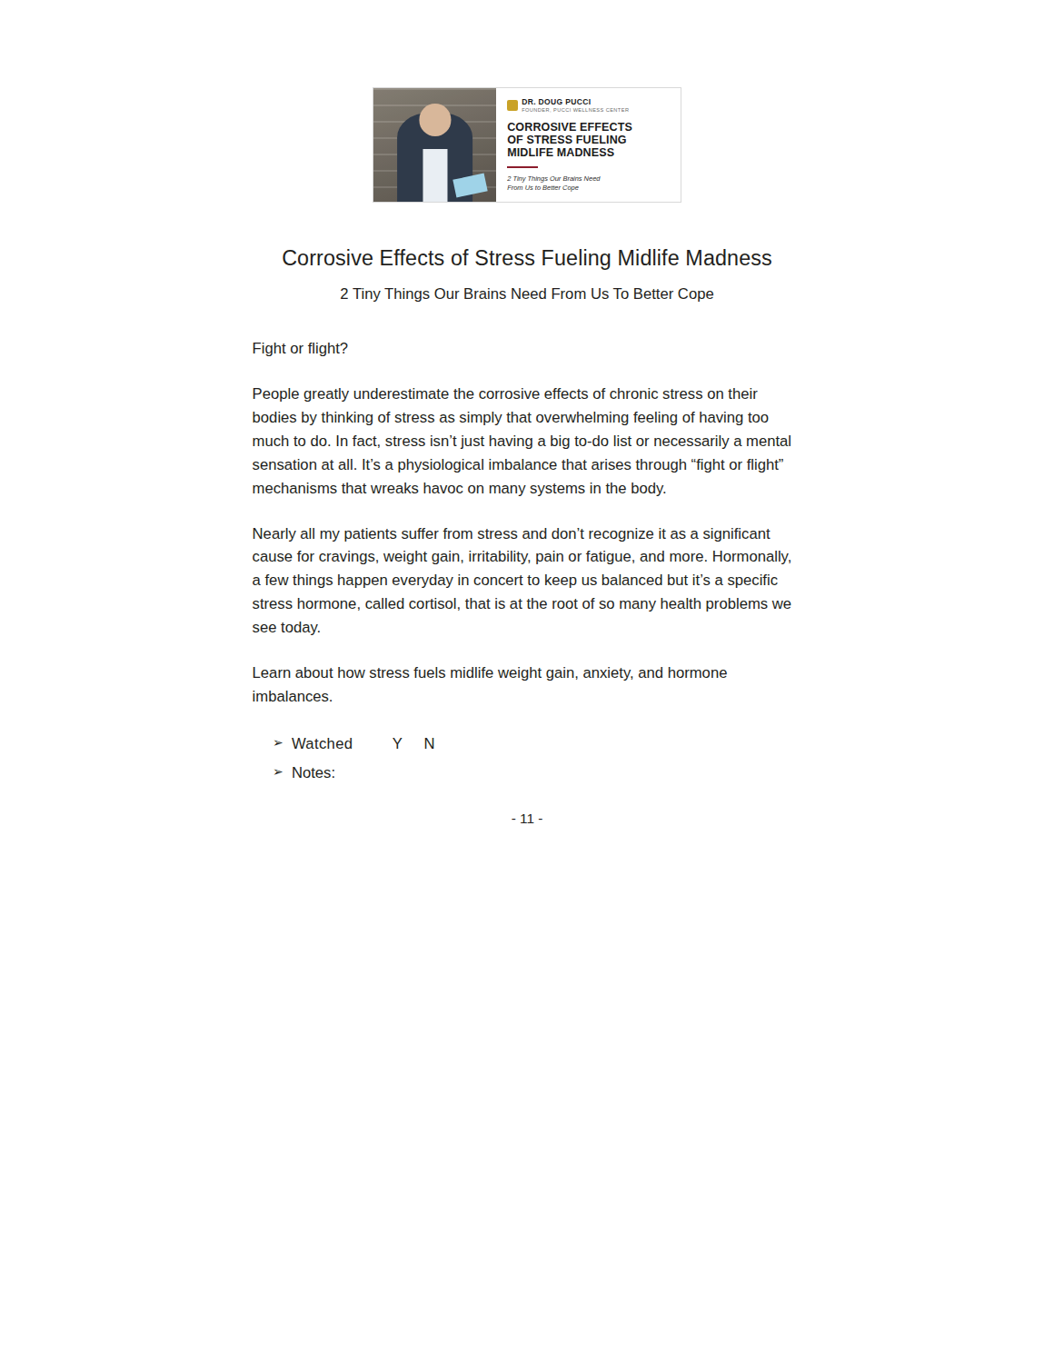DR. DOUG PUCCI Founder, Pucci Wellness Center
Corrosive Effects
of Stress Fueling
Midlife Madness
2 Tiny Things Our Brains Need
From Us to Better Cope
Corrosive Effects of Stress Fueling Midlife Madness
2 Tiny Things Our Brains Need From Us To Better Cope
Fight or flight?
People greatly underestimate the corrosive effects of chronic stress on their bodies by thinking of stress as simply that overwhelming feeling of having too much to do. In fact, stress isn’t just having a big to-do list or necessarily a mental sensation at all. It’s a physiological imbalance that arises through “fight or flight” mechanisms that wreaks havoc on many systems in the body.
Nearly all my patients suffer from stress and don’t recognize it as a significant cause for cravings, weight gain, irritability, pain or fatigue, and more. Hormonally, a few things happen everyday in concert to keep us balanced but it’s a specific stress hormone, called cortisol, that is at the root of so many health problems we see today.
Learn about how stress fuels midlife weight gain, anxiety, and hormone imbalances.
Watched Y N
Notes:
- 11 -